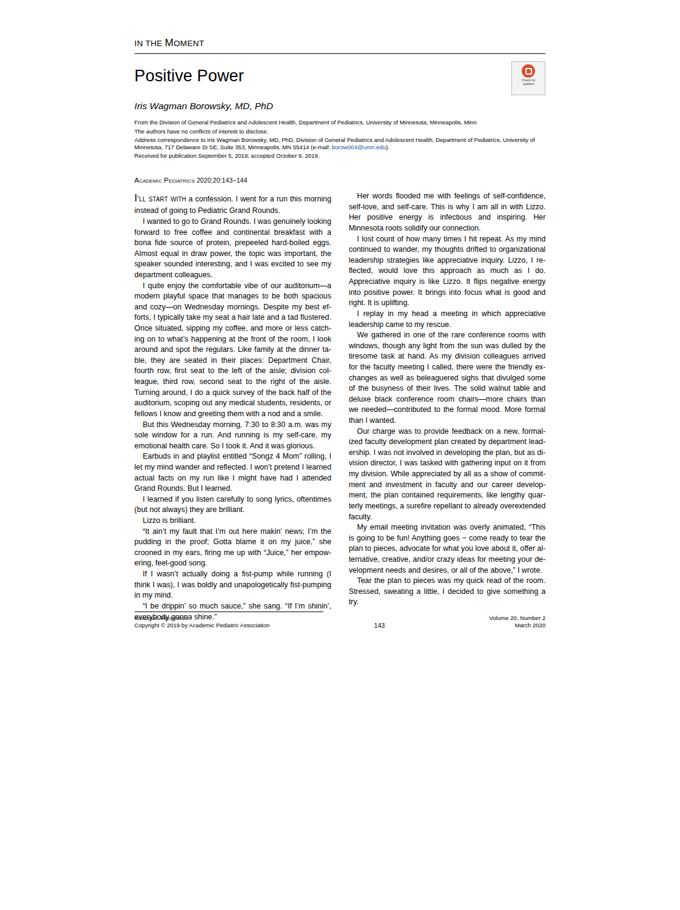IN THE MOMENT
Check for
updates
Positive Power
Iris Wagman Borowsky, MD, PhD
From the Division of General Pediatrics and Adolescent Health, Department of Pediatrics, University of Minnesota, Minneapolis, Minn
The authors have no conflicts of interest to disclose.
Address correspondence to Iris Wagman Borowsky, MD, PhD, Division of General Pediatrics and Adolescent Health, Department of Pediatrics, University of Minnesota, 717 Delaware St SE, Suite 353, Minneapolis, MN 55414 (e-mail: borow004@umn.edu).
Received for publication September 5, 2019; accepted October 9, 2019.
Academic Pediatrics 2020;20:143−144
I’ll start with a confession. I went for a run this morning instead of going to Pediatric Grand Rounds.
I wanted to go to Grand Rounds. I was genuinely looking forward to free coffee and continental breakfast with a bona fide source of protein, prepeeled hard-boiled eggs. Almost equal in draw power, the topic was important, the speaker sounded interesting, and I was excited to see my department colleagues.
I quite enjoy the comfortable vibe of our auditorium—a modern playful space that manages to be both spacious and cozy—on Wednesday mornings. Despite my best efforts, I typically take my seat a hair late and a tad flustered. Once situated, sipping my coffee, and more or less catching on to what’s happening at the front of the room, I look around and spot the regulars. Like family at the dinner table, they are seated in their places: Department Chair, fourth row, first seat to the left of the aisle; division colleague, third row, second seat to the right of the aisle. Turning around, I do a quick survey of the back half of the auditorium, scoping out any medical students, residents, or fellows I know and greeting them with a nod and a smile.
But this Wednesday morning, 7:30 to 8:30 a.m. was my sole window for a run. And running is my self-care, my emotional health care. So I took it. And it was glorious.
Earbuds in and playlist entitled “Songz 4 Mom” rolling, I let my mind wander and reflected. I won’t pretend I learned actual facts on my run like I might have had I attended Grand Rounds. But I learned.
I learned if you listen carefully to song lyrics, oftentimes (but not always) they are brilliant.
Lizzo is brilliant.
“It ain’t my fault that I’m out here makin’ news; I’m the pudding in the proof; Gotta blame it on my juice,” she crooned in my ears, firing me up with “Juice,” her empowering, feel-good song.
If I wasn’t actually doing a fist-pump while running (I think I was), I was boldly and unapologetically fist-pumping in my mind.
“I be drippin’ so much sauce,” she sang. “If I’m shinin’, everybody gonna shine.”
Her words flooded me with feelings of self-confidence, self-love, and self-care. This is why I am all in with Lizzo. Her positive energy is infectious and inspiring. Her Minnesota roots solidify our connection.
I lost count of how many times I hit repeat. As my mind continued to wander, my thoughts drifted to organizational leadership strategies like appreciative inquiry. Lizzo, I reflected, would love this approach as much as I do. Appreciative inquiry is like Lizzo. It flips negative energy into positive power. It brings into focus what is good and right. It is uplifting.
I replay in my head a meeting in which appreciative leadership came to my rescue.
We gathered in one of the rare conference rooms with windows, though any light from the sun was dulled by the tiresome task at hand. As my division colleagues arrived for the faculty meeting I called, there were the friendly exchanges as well as beleaguered sighs that divulged some of the busyness of their lives. The solid walnut table and deluxe black conference room chairs—more chairs than we needed—contributed to the formal mood. More formal than I wanted.
Our charge was to provide feedback on a new, formalized faculty development plan created by department leadership. I was not involved in developing the plan, but as division director, I was tasked with gathering input on it from my division. While appreciated by all as a show of commitment and investment in faculty and our career development, the plan contained requirements, like lengthy quarterly meetings, a surefire repellant to already overextended faculty.
My email meeting invitation was overly animated, “This is going to be fun! Anything goes − come ready to tear the plan to pieces, advocate for what you love about it, offer alternative, creative, and/or crazy ideas for meeting your development needs and desires, or all of the above,” I wrote.
Tear the plan to pieces was my quick read of the room. Stressed, sweating a little, I decided to give something a try.
Academic Pediatrics
Copyright © 2019 by Academic Pediatric Association
143
Volume 20, Number 2
March 2020